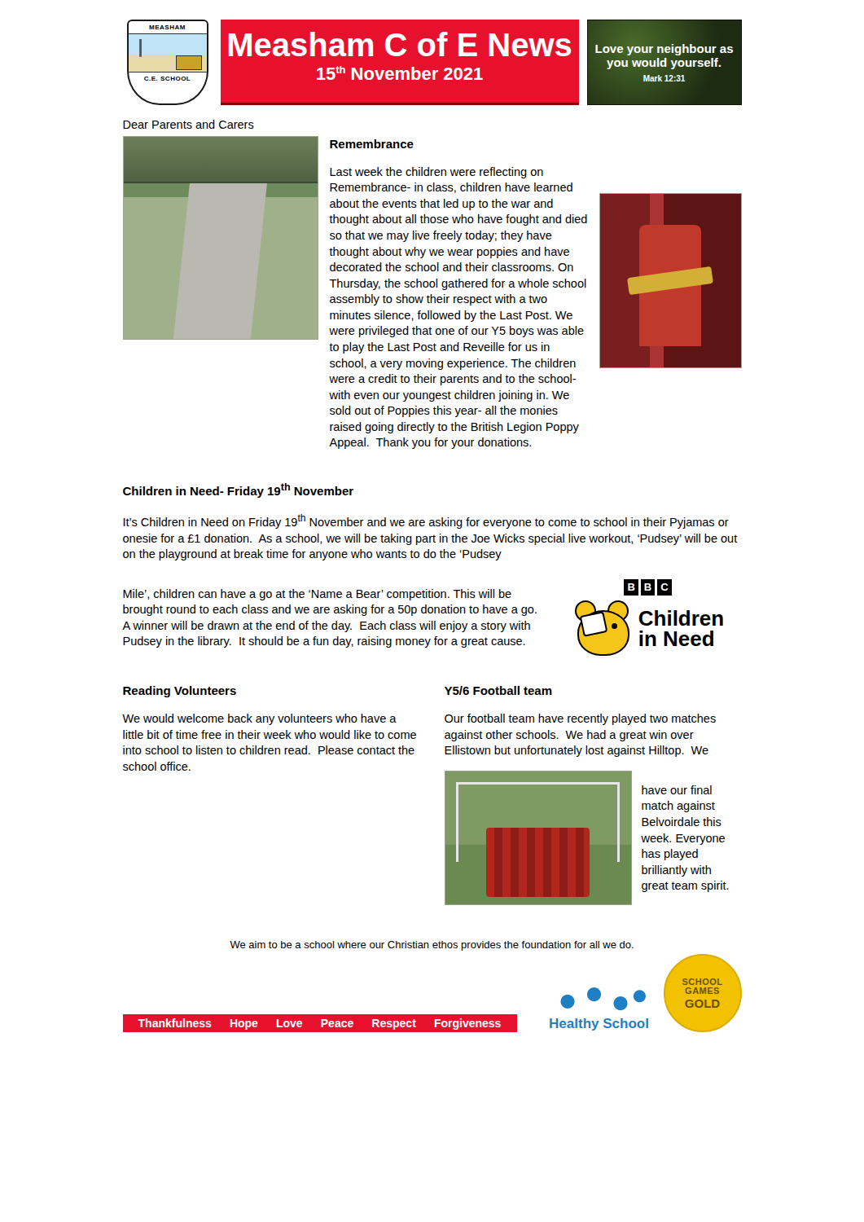MEASHAM
C.E. SCHOOL
Measham C of E News
15th November 2021
Love your neighbour as you would yourself.
Mark 12:31
Dear Parents and Carers
Remembrance
Last week the children were reflecting on Remembrance- in class, children have learned about the events that led up to the war and thought about all those who have fought and died so that we may live freely today; they have thought about why we wear poppies and have decorated the school and their classrooms. On Thursday, the school gathered for a whole school assembly to show their respect with a two minutes silence, followed by the Last Post. We were privileged that one of our Y5 boys was able to play the Last Post and Reveille for us in school, a very moving experience. The children were a credit to their parents and to the school- with even our youngest children joining in. We sold out of Poppies this year- all the monies raised going directly to the British Legion Poppy Appeal. Thank you for your donations.
Children in Need- Friday 19th November
It’s Children in Need on Friday 19th November and we are asking for everyone to come to school in their Pyjamas or onesie for a £1 donation. As a school, we will be taking part in the Joe Wicks special live workout, ‘Pudsey’ will be out on the playground at break time for anyone who wants to do the ‘Pudsey
Mile’, children can have a go at the ‘Name a Bear’ competition. This will be brought round to each class and we are asking for a 50p donation to have a go. A winner will be drawn at the end of the day. Each class will enjoy a story with Pudsey in the library. It should be a fun day, raising money for a great cause.
BBC
Children
in Need
Reading Volunteers
We would welcome back any volunteers who have a little bit of time free in their week who would like to come into school to listen to children read. Please contact the school office.
Y5/6 Football team
Our football team have recently played two matches against other schools. We had a great win over Ellistown but unfortunately lost against Hilltop. We
have our final match against Belvoirdale this week. Everyone has played brilliantly with great team spirit.
We aim to be a school where our Christian ethos provides the foundation for all we do.
Thankfulness Hope Love Peace Respect Forgiveness
Healthy School
SCHOOL
GAMES
GOLD